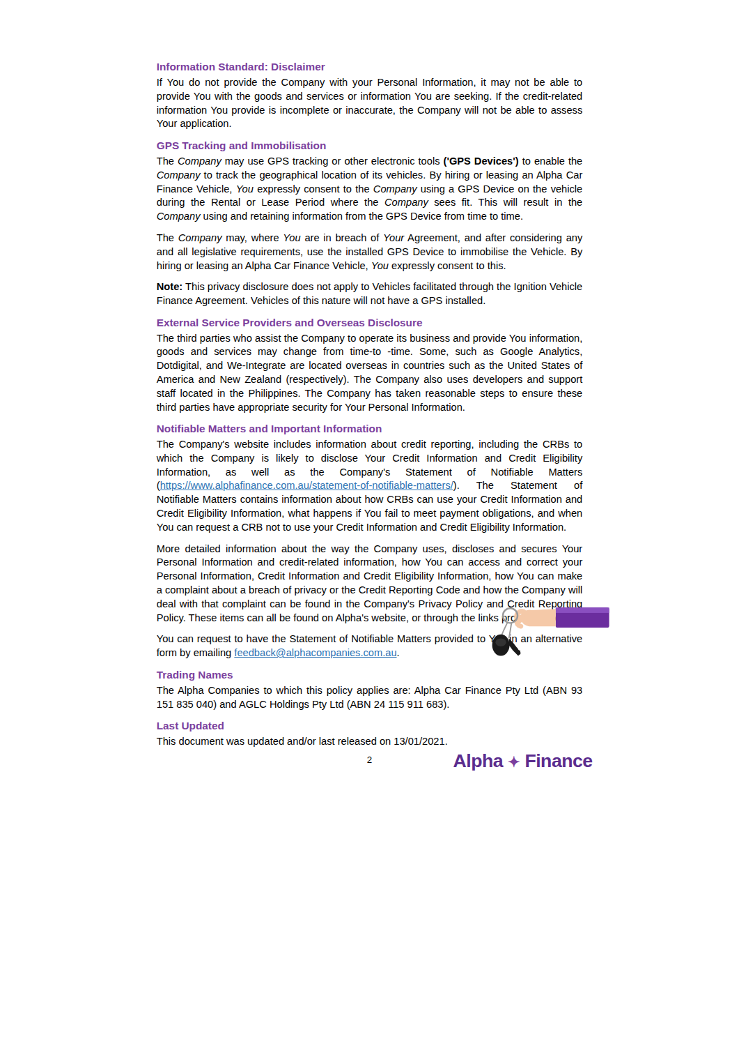Information Standard: Disclaimer
If You do not provide the Company with your Personal Information, it may not be able to provide You with the goods and services or information You are seeking. If the credit-related information You provide is incomplete or inaccurate, the Company will not be able to assess Your application.
GPS Tracking and Immobilisation
The Company may use GPS tracking or other electronic tools ('GPS Devices') to enable the Company to track the geographical location of its vehicles. By hiring or leasing an Alpha Car Finance Vehicle, You expressly consent to the Company using a GPS Device on the vehicle during the Rental or Lease Period where the Company sees fit. This will result in the Company using and retaining information from the GPS Device from time to time.
The Company may, where You are in breach of Your Agreement, and after considering any and all legislative requirements, use the installed GPS Device to immobilise the Vehicle. By hiring or leasing an Alpha Car Finance Vehicle, You expressly consent to this.
Note: This privacy disclosure does not apply to Vehicles facilitated through the Ignition Vehicle Finance Agreement. Vehicles of this nature will not have a GPS installed.
External Service Providers and Overseas Disclosure
The third parties who assist the Company to operate its business and provide You information, goods and services may change from time-to -time. Some, such as Google Analytics, Dotdigital, and We-Integrate are located overseas in countries such as the United States of America and New Zealand (respectively). The Company also uses developers and support staff located in the Philippines. The Company has taken reasonable steps to ensure these third parties have appropriate security for Your Personal Information.
Notifiable Matters and Important Information
The Company's website includes information about credit reporting, including the CRBs to which the Company is likely to disclose Your Credit Information and Credit Eligibility Information, as well as the Company's Statement of Notifiable Matters (https://www.alphafinance.com.au/statement-of-notifiable-matters/). The Statement of Notifiable Matters contains information about how CRBs can use your Credit Information and Credit Eligibility Information, what happens if You fail to meet payment obligations, and when You can request a CRB not to use your Credit Information and Credit Eligibility Information.
More detailed information about the way the Company uses, discloses and secures Your Personal Information and credit-related information, how You can access and correct your Personal Information, Credit Information and Credit Eligibility Information, how You can make a complaint about a breach of privacy or the Credit Reporting Code and how the Company will deal with that complaint can be found in the Company's Privacy Policy and Credit Reporting Policy. These items can all be found on Alpha's website, or through the links provided above.
You can request to have the Statement of Notifiable Matters provided to You in an alternative form by emailing feedback@alphacompanies.com.au.
Trading Names
The Alpha Companies to which this policy applies are: Alpha Car Finance Pty Ltd (ABN 93 151 835 040) and AGLC Holdings Pty Ltd (ABN 24 115 911 683).
Last Updated
This document was updated and/or last released on 13/01/2021.
2
Alpha ✦ Finance